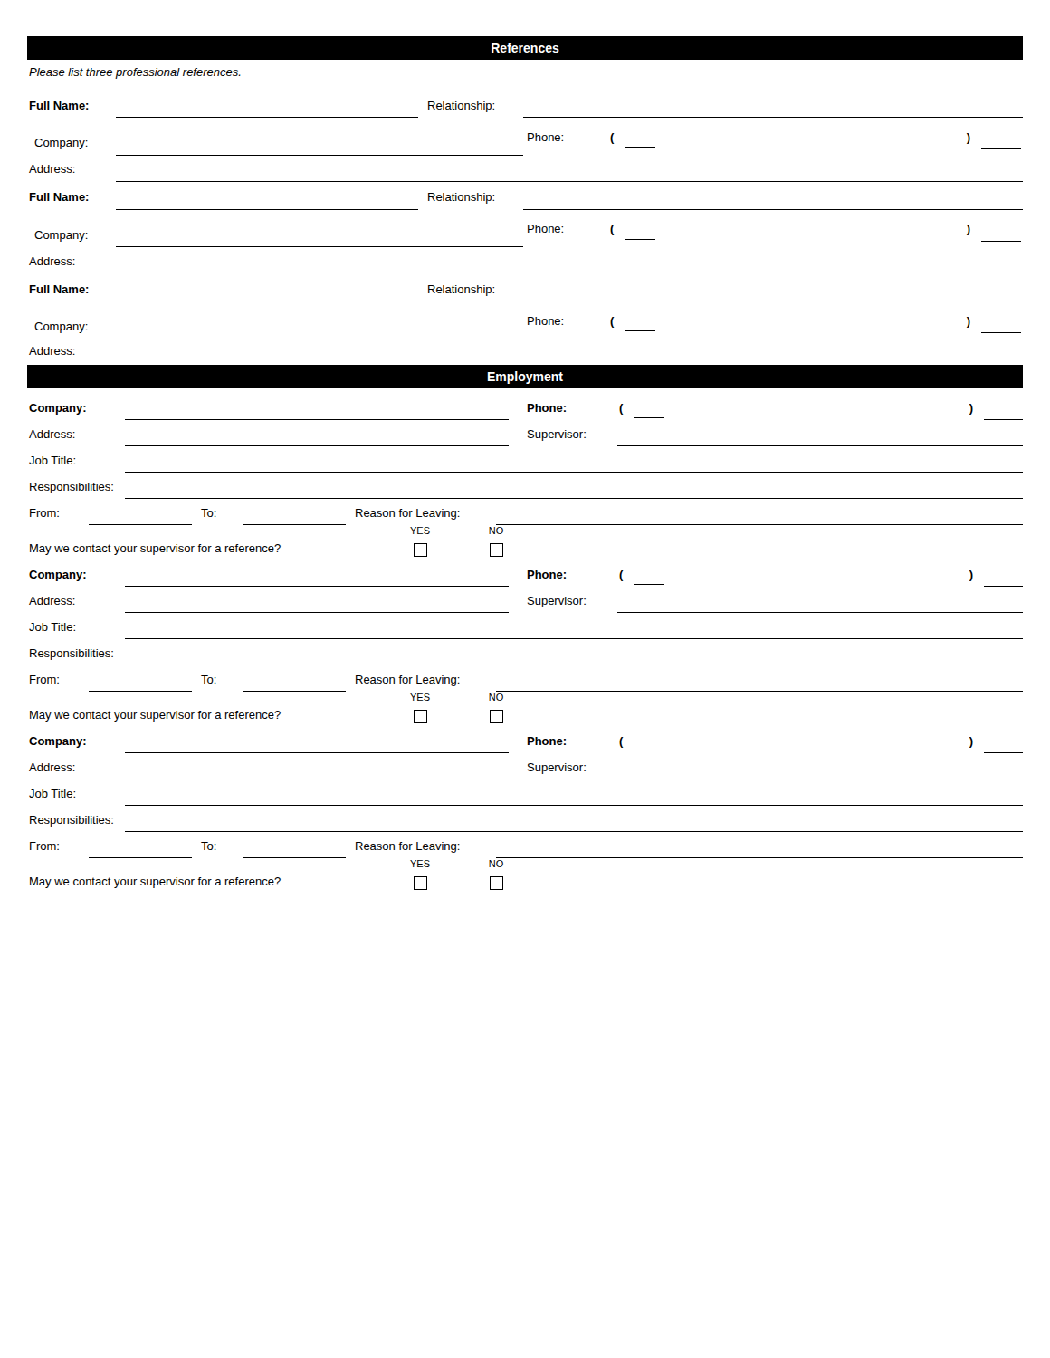References
Please list three professional references.
| Full Name: | | Relationship: | |
| Company: | | / Phone: / / ( / / ) / / |
| Address: | |
| Full Name: | | Relationship: | |
| Company: | | / Phone: / / ( / / ) / / |
| Address: | |
| Full Name: | | Relationship: | |
| Company: | | / Phone: / / ( / / ) / / |
| Address: | |
Employment
| Company: | | Phone: | | ( | | ) | |
| Address: | | Supervisor: | |
| Job Title: | |
| Responsibilities: | |
| / From: / / To: / / Reason for Leaving: / / |
| / / YES / / NO / / / May we contact your supervisor for a reference? / / / / / |
| Company: | | Phone: | | ( | | ) | |
| Address: | | Supervisor: | |
| Job Title: | |
| Responsibilities: | |
| / From: / / To: / / Reason for Leaving: / / |
| / / YES / / NO / / / May we contact your supervisor for a reference? / / / / / |
| Company: | | Phone: | | ( | | ) | |
| Address: | | Supervisor: | |
| Job Title: | |
| Responsibilities: | |
| / From: / / To: / / Reason for Leaving: / / |
| / / YES / / NO / / / May we contact your supervisor for a reference? / / / / / |